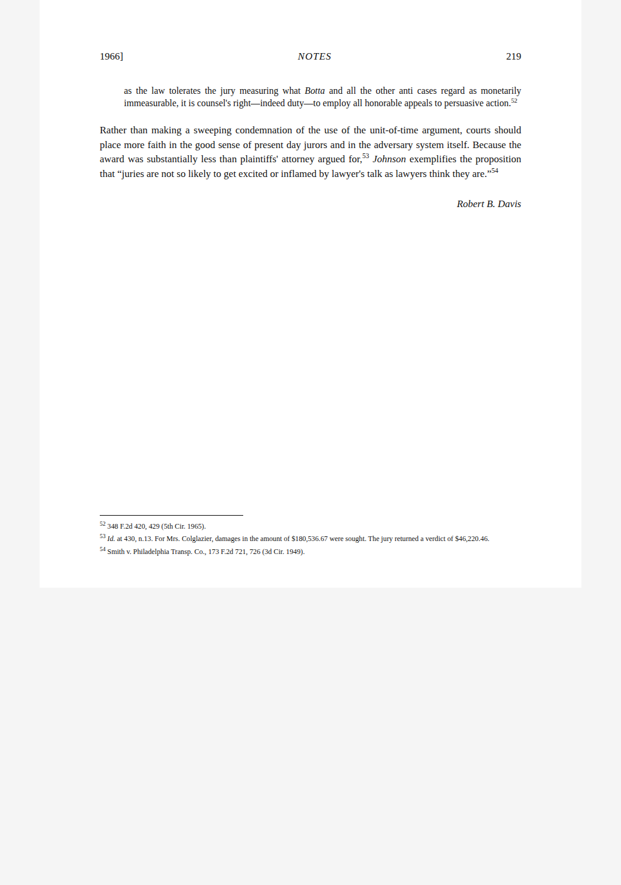1966] NOTES 219
as the law tolerates the jury measuring what Botta and all the other anti cases regard as monetarily immeasurable, it is counsel's right—indeed duty—to employ all honorable appeals to persuasive action.52
Rather than making a sweeping condemnation of the use of the unit-of-time argument, courts should place more faith in the good sense of present day jurors and in the adversary system itself. Because the award was substantially less than plaintiffs' attorney argued for,53 Johnson exemplifies the proposition that “juries are not so likely to get excited or inflamed by lawyer's talk as lawyers think they are.”54
Robert B. Davis
52 348 F.2d 420, 429 (5th Cir. 1965).
53 Id. at 430, n.13. For Mrs. Colglazier, damages in the amount of $180,536.67 were sought. The jury returned a verdict of $46,220.46.
54 Smith v. Philadelphia Transp. Co., 173 F.2d 721, 726 (3d Cir. 1949).